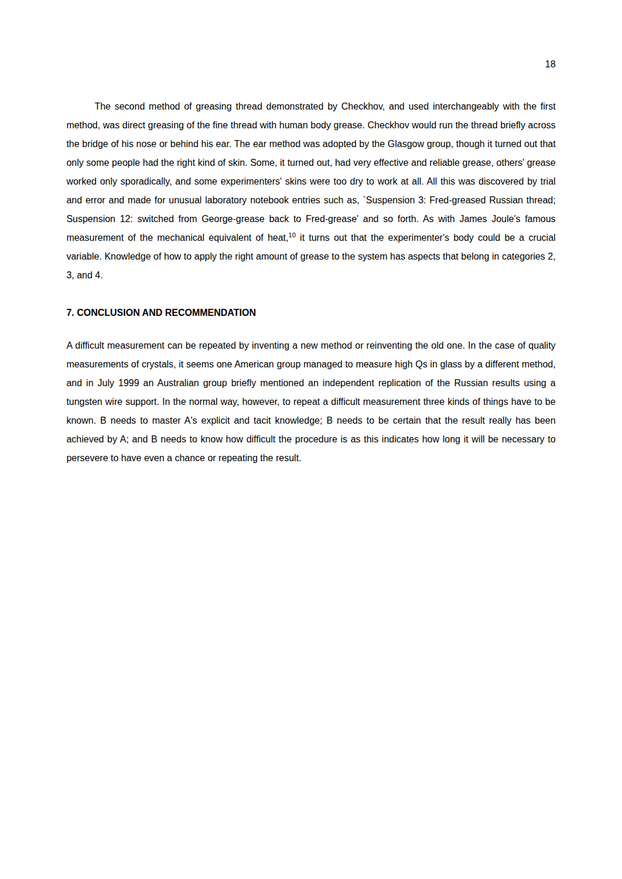18
The second method of greasing thread demonstrated by Checkhov, and used interchangeably with the first method, was direct greasing of the fine thread with human body grease. Checkhov would run the thread briefly across the bridge of his nose or behind his ear. The ear method was adopted by the Glasgow group, though it turned out that only some people had the right kind of skin. Some, it turned out, had very effective and reliable grease, others' grease worked only sporadically, and some experimenters' skins were too dry to work at all. All this was discovered by trial and error and made for unusual laboratory notebook entries such as, `Suspension 3: Fred-greased Russian thread; Suspension 12: switched from George-grease back to Fred-grease' and so forth. As with James Joule's famous measurement of the mechanical equivalent of heat,10 it turns out that the experimenter's body could be a crucial variable. Knowledge of how to apply the right amount of grease to the system has aspects that belong in categories 2, 3, and 4.
7. CONCLUSION AND RECOMMENDATION
A difficult measurement can be repeated by inventing a new method or reinventing the old one. In the case of quality measurements of crystals, it seems one American group managed to measure high Qs in glass by a different method, and in July 1999 an Australian group briefly mentioned an independent replication of the Russian results using a tungsten wire support. In the normal way, however, to repeat a difficult measurement three kinds of things have to be known. B needs to master A's explicit and tacit knowledge; B needs to be certain that the result really has been achieved by A; and B needs to know how difficult the procedure is as this indicates how long it will be necessary to persevere to have even a chance or repeating the result.